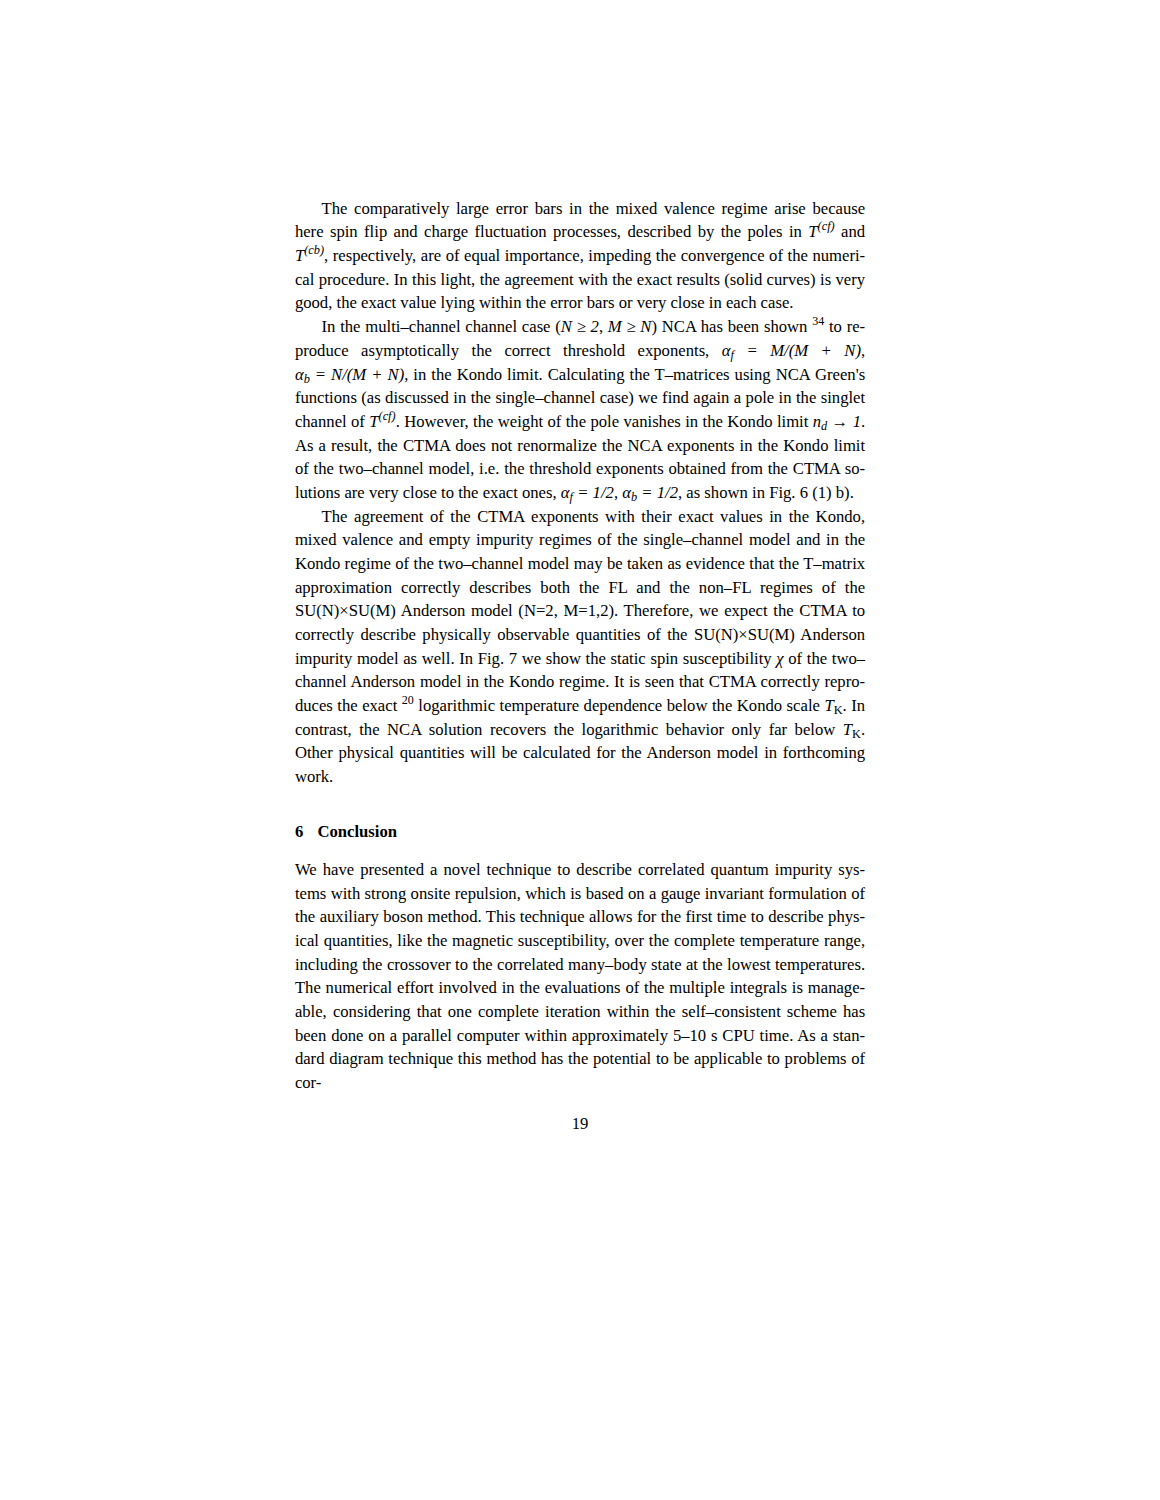The comparatively large error bars in the mixed valence regime arise because here spin flip and charge fluctuation processes, described by the poles in T(cf) and T(cb), respectively, are of equal importance, impeding the convergence of the numerical procedure. In this light, the agreement with the exact results (solid curves) is very good, the exact value lying within the error bars or very close in each case.
In the multi–channel channel case (N ≥ 2, M ≥ N) NCA has been shown 34 to reproduce asymptotically the correct threshold exponents, αf = M/(M + N), αb = N/(M + N), in the Kondo limit. Calculating the T–matrices using NCA Green's functions (as discussed in the single–channel case) we find again a pole in the singlet channel of T(cf). However, the weight of the pole vanishes in the Kondo limit nd → 1. As a result, the CTMA does not renormalize the NCA exponents in the Kondo limit of the two–channel model, i.e. the threshold exponents obtained from the CTMA solutions are very close to the exact ones, αf = 1/2, αb = 1/2, as shown in Fig. 6 (1) b).
The agreement of the CTMA exponents with their exact values in the Kondo, mixed valence and empty impurity regimes of the single–channel model and in the Kondo regime of the two–channel model may be taken as evidence that the T–matrix approximation correctly describes both the FL and the non–FL regimes of the SU(N)×SU(M) Anderson model (N=2, M=1,2). Therefore, we expect the CTMA to correctly describe physically observable quantities of the SU(N)×SU(M) Anderson impurity model as well. In Fig. 7 we show the static spin susceptibility χ of the two–channel Anderson model in the Kondo regime. It is seen that CTMA correctly reproduces the exact 20 logarithmic temperature dependence below the Kondo scale TK. In contrast, the NCA solution recovers the logarithmic behavior only far below TK. Other physical quantities will be calculated for the Anderson model in forthcoming work.
6 Conclusion
We have presented a novel technique to describe correlated quantum impurity systems with strong onsite repulsion, which is based on a gauge invariant formulation of the auxiliary boson method. This technique allows for the first time to describe physical quantities, like the magnetic susceptibility, over the complete temperature range, including the crossover to the correlated many–body state at the lowest temperatures. The numerical effort involved in the evaluations of the multiple integrals is manageable, considering that one complete iteration within the self–consistent scheme has been done on a parallel computer within approximately 5–10 s CPU time. As a standard diagram technique this method has the potential to be applicable to problems of cor-
19